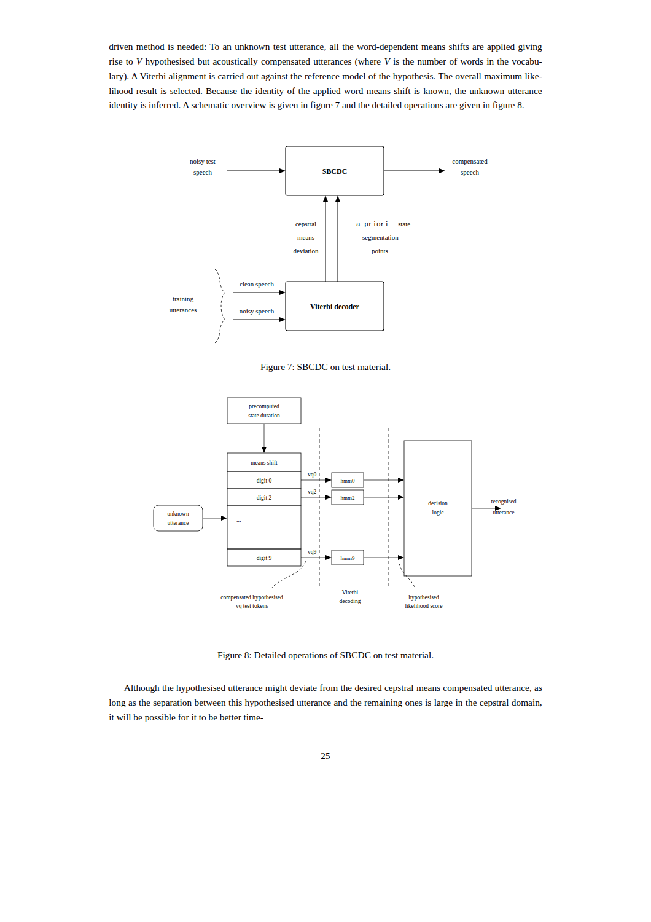driven method is needed: To an unknown test utterance, all the word-dependent means shifts are applied giving rise to V hypothesised but acoustically compensated utterances (where V is the number of words in the vocabulary). A Viterbi alignment is carried out against the reference model of the hypothesis. The overall maximum likelihood result is selected. Because the identity of the applied word means shift is known, the unknown utterance identity is inferred. A schematic overview is given in figure 7 and the detailed operations are given in figure 8.
SBCDC noisy test speech compensated speech Viterbi decoder cepstral means deviation a priori state segmentation points clean speech noisy speech training utterances
Figure 7: SBCDC on test material.
precomputed state duration means shift digit 0 digit 2 ... digit 9 unknown utterance vq0 hmm0 vq2 hmm2 vq9 hmm9 decision logic recognised utterance Viterbi decoding compensated hypothesised vq test tokens hypothesised likelihood score
Figure 8: Detailed operations of SBCDC on test material.
Although the hypothesised utterance might deviate from the desired cepstral means compensated utterance, as long as the separation between this hypothesised utterance and the remaining ones is large in the cepstral domain, it will be possible for it to be better time-
25